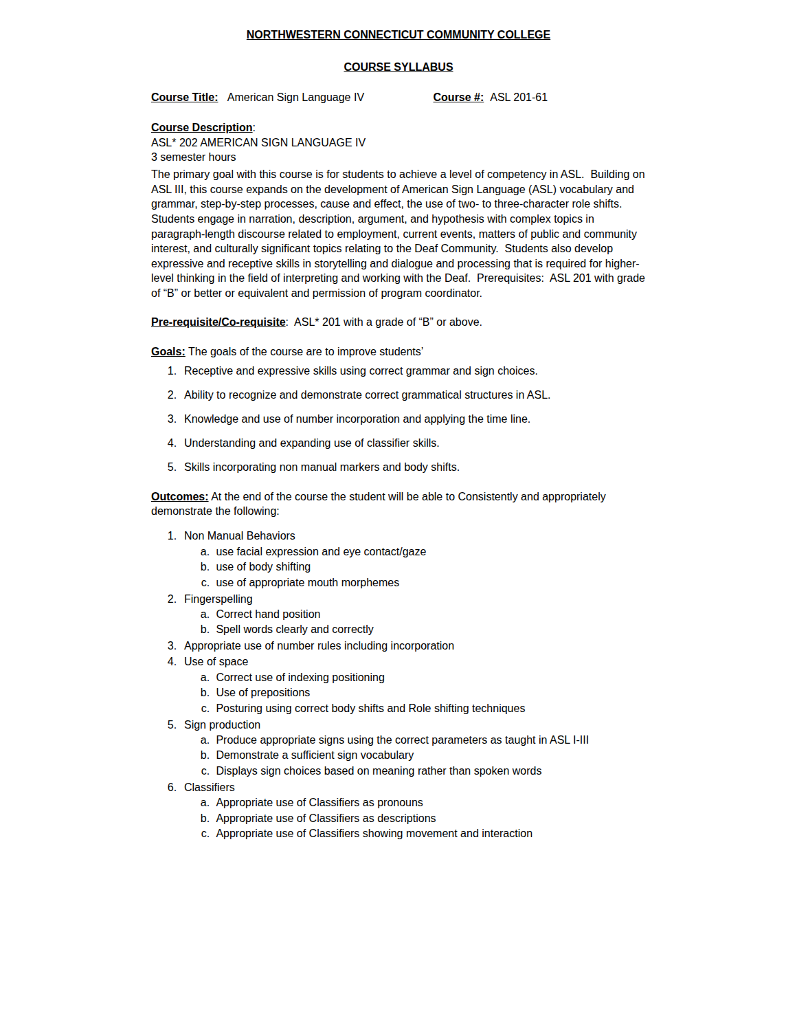NORTHWESTERN CONNECTICUT COMMUNITY COLLEGE
COURSE SYLLABUS
Course Title: American Sign Language IV Course #: ASL 201-61
Course Description:
ASL* 202 AMERICAN SIGN LANGUAGE IV
3 semester hours
The primary goal with this course is for students to achieve a level of competency in ASL. Building on ASL III, this course expands on the development of American Sign Language (ASL) vocabulary and grammar, step-by-step processes, cause and effect, the use of two- to three-character role shifts. Students engage in narration, description, argument, and hypothesis with complex topics in paragraph-length discourse related to employment, current events, matters of public and community interest, and culturally significant topics relating to the Deaf Community. Students also develop expressive and receptive skills in storytelling and dialogue and processing that is required for higher-level thinking in the field of interpreting and working with the Deaf. Prerequisites: ASL 201 with grade of “B” or better or equivalent and permission of program coordinator.
Pre-requisite/Co-requisite: ASL* 201 with a grade of “B” or above.
Goals: The goals of the course are to improve students’
Receptive and expressive skills using correct grammar and sign choices.
Ability to recognize and demonstrate correct grammatical structures in ASL.
Knowledge and use of number incorporation and applying the time line.
Understanding and expanding use of classifier skills.
Skills incorporating non manual markers and body shifts.
Outcomes: At the end of the course the student will be able to Consistently and appropriately demonstrate the following:
Non Manual Behaviors
use facial expression and eye contact/gaze
use of body shifting
use of appropriate mouth morphemes
Fingerspelling
Correct hand position
Spell words clearly and correctly
Appropriate use of number rules including incorporation
Use of space
Correct use of indexing positioning
Use of prepositions
Posturing using correct body shifts and Role shifting techniques
Sign production
Produce appropriate signs using the correct parameters as taught in ASL I-III
Demonstrate a sufficient sign vocabulary
Displays sign choices based on meaning rather than spoken words
Classifiers
Appropriate use of Classifiers as pronouns
Appropriate use of Classifiers as descriptions
Appropriate use of Classifiers showing movement and interaction